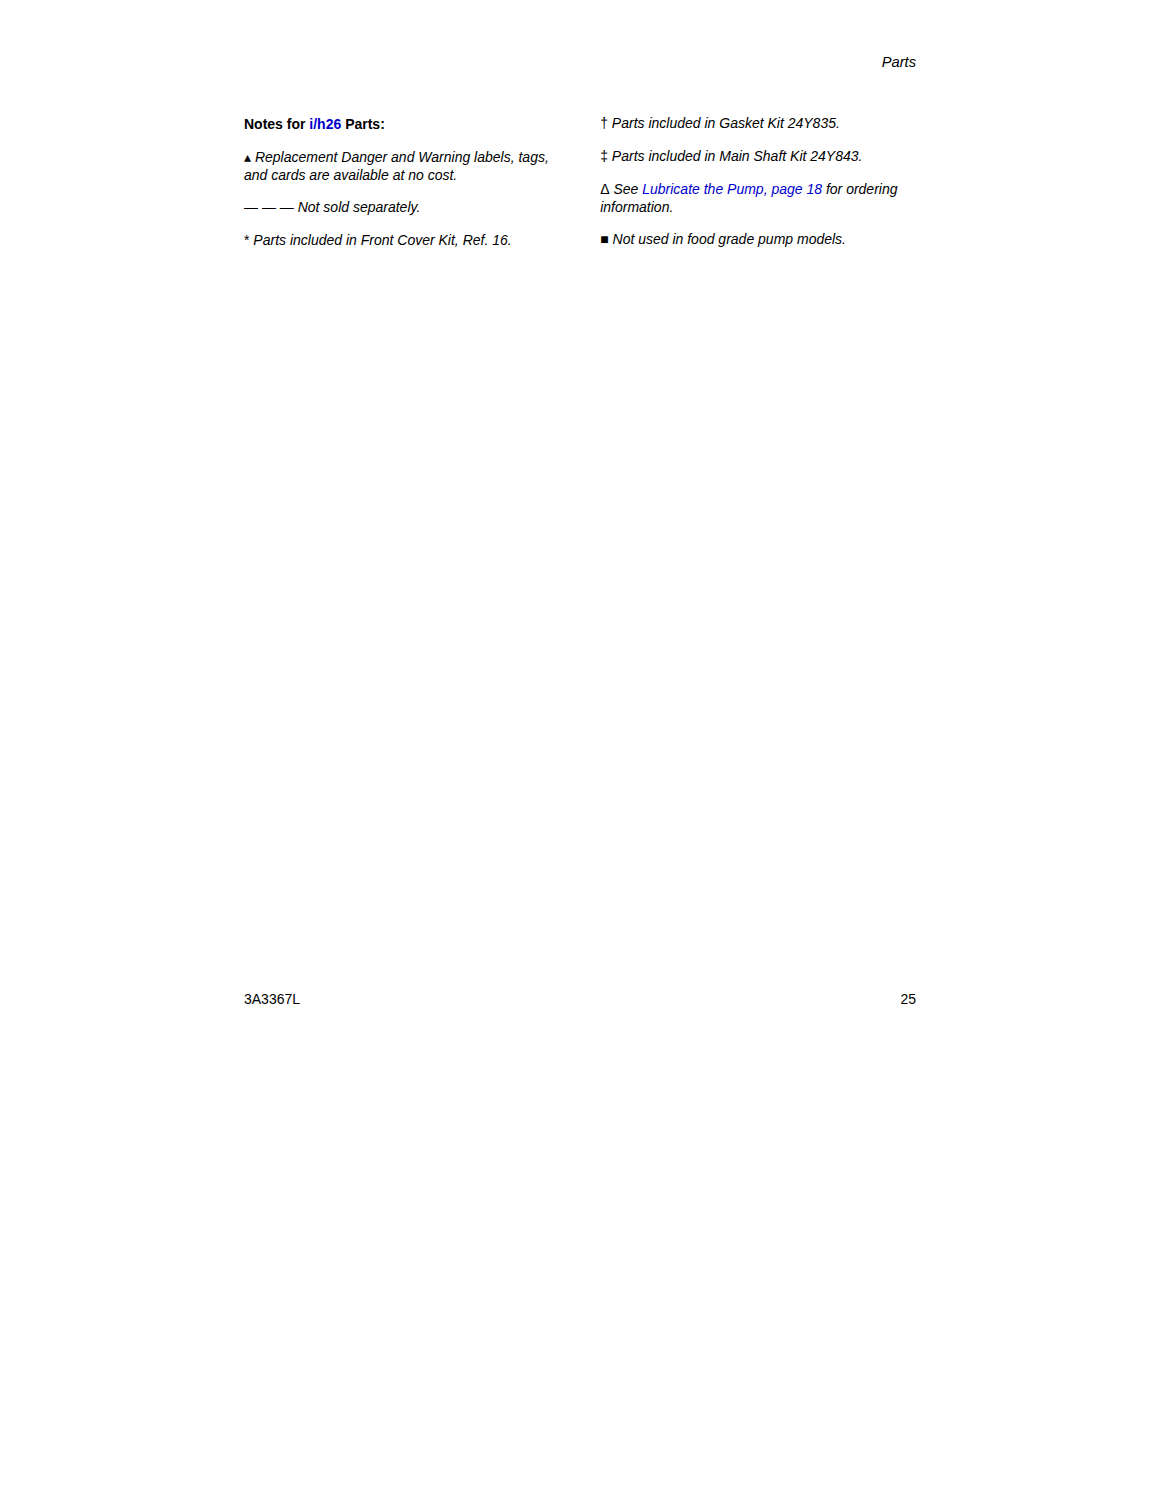Parts
Notes for i/h26 Parts:
▴ Replacement Danger and Warning labels, tags, and cards are available at no cost.
— — — Not sold separately.
* Parts included in Front Cover Kit, Ref. 16.
† Parts included in Gasket Kit 24Y835.
‡ Parts included in Main Shaft Kit 24Y843.
Δ See Lubricate the Pump, page 18 for ordering information.
■ Not used in food grade pump models.
3A3367L
25